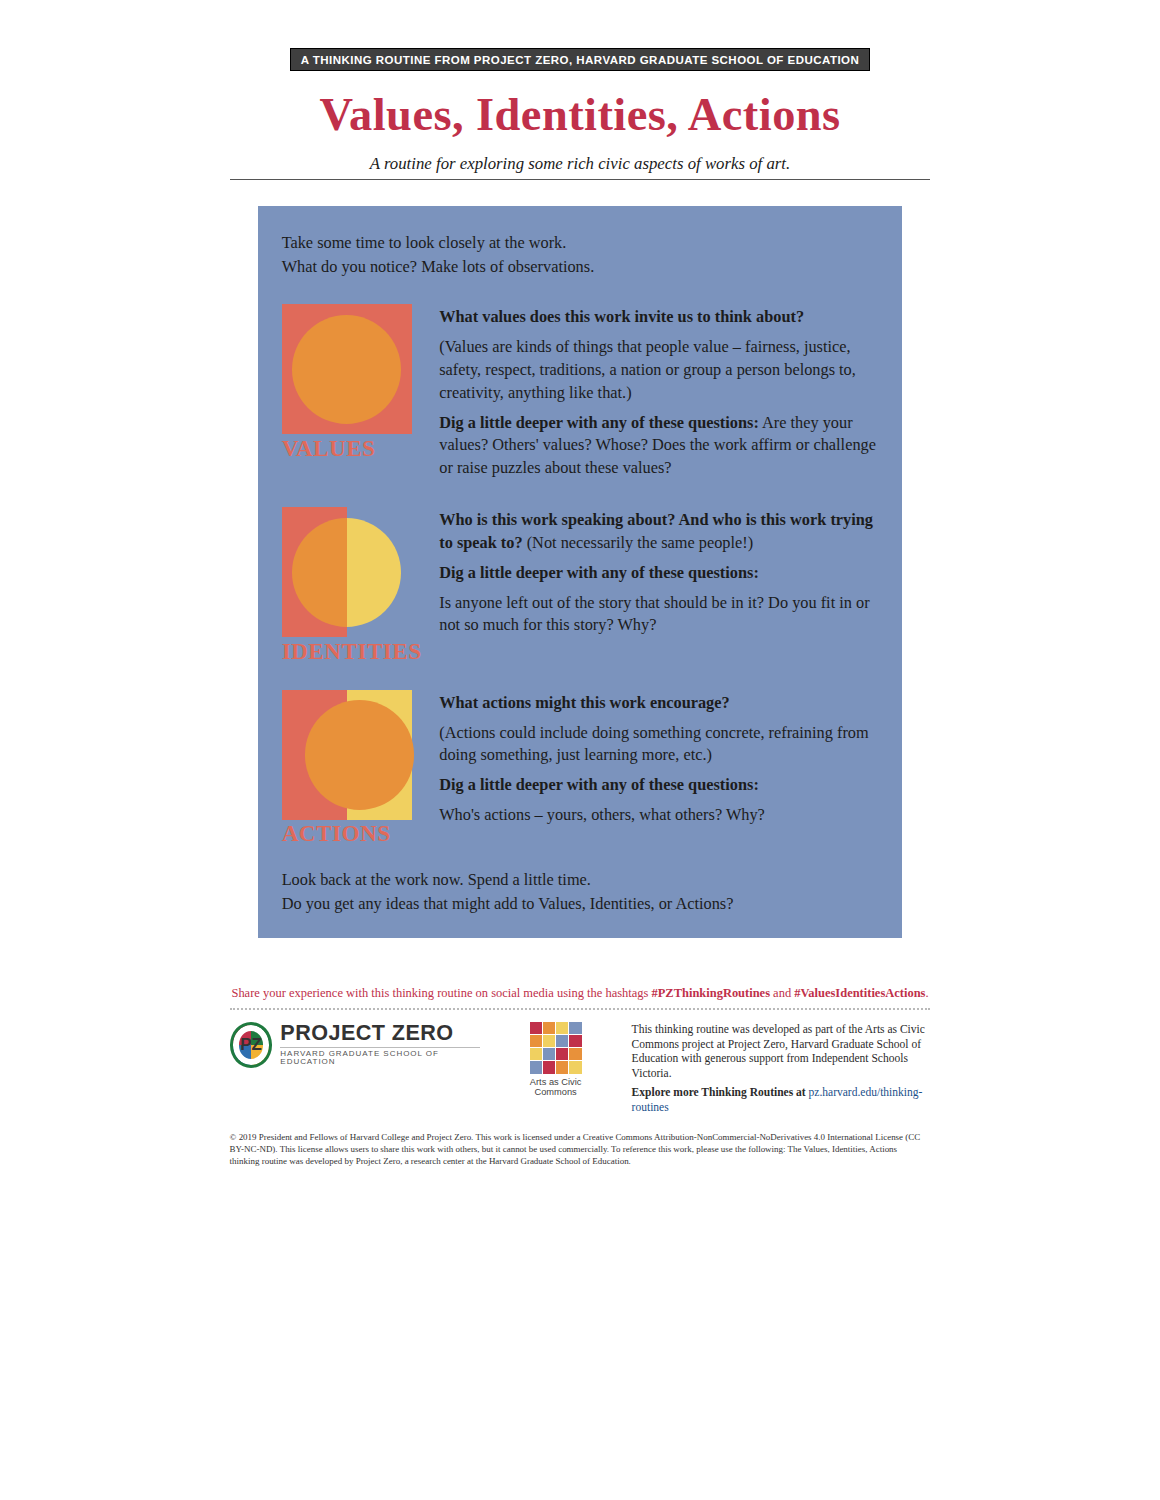A Thinking Routine from Project Zero, Harvard Graduate School of Education
Values, Identities, Actions
A routine for exploring some rich civic aspects of works of art.
Take some time to look closely at the work.
What do you notice? Make lots of observations.
VALUES
What values does this work invite us to think about?
(Values are kinds of things that people value – fairness, justice, safety, respect, traditions, a nation or group a person belongs to, creativity, anything like that.)
Dig a little deeper with any of these questions: Are they your values? Others' values? Whose? Does the work affirm or challenge or raise puzzles about these values?
IDENTITIES
Who is this work speaking about? And who is this work trying to speak to? (Not necessarily the same people!)
Dig a little deeper with any of these questions:
Is anyone left out of the story that should be in it? Do you fit in or not so much for this story? Why?
ACTIONS
What actions might this work encourage?
(Actions could include doing something concrete, refraining from doing something, just learning more, etc.)
Dig a little deeper with any of these questions:
Who's actions – yours, others, what others? Why?
Look back at the work now. Spend a little time.
Do you get any ideas that might add to Values, Identities, or Actions?
Share your experience with this thinking routine on social media using the hashtags #PZThinkingRoutines and #ValuesIdentitiesActions.
PZ
PROJECT ZERO
HARVARD GRADUATE SCHOOL OF EDUCATION
Arts as Civic
Commons
This thinking routine was developed as part of the Arts as Civic Commons project at Project Zero, Harvard Graduate School of Education with generous support from Independent Schools Victoria.
Explore more Thinking Routines at pz.harvard.edu/thinking-routines
© 2019 President and Fellows of Harvard College and Project Zero. This work is licensed under a Creative Commons Attribution-NonCommercial-NoDerivatives 4.0 International License (CC BY-NC-ND). This license allows users to share this work with others, but it cannot be used commercially. To reference this work, please use the following: The Values, Identities, Actions thinking routine was developed by Project Zero, a research center at the Harvard Graduate School of Education.